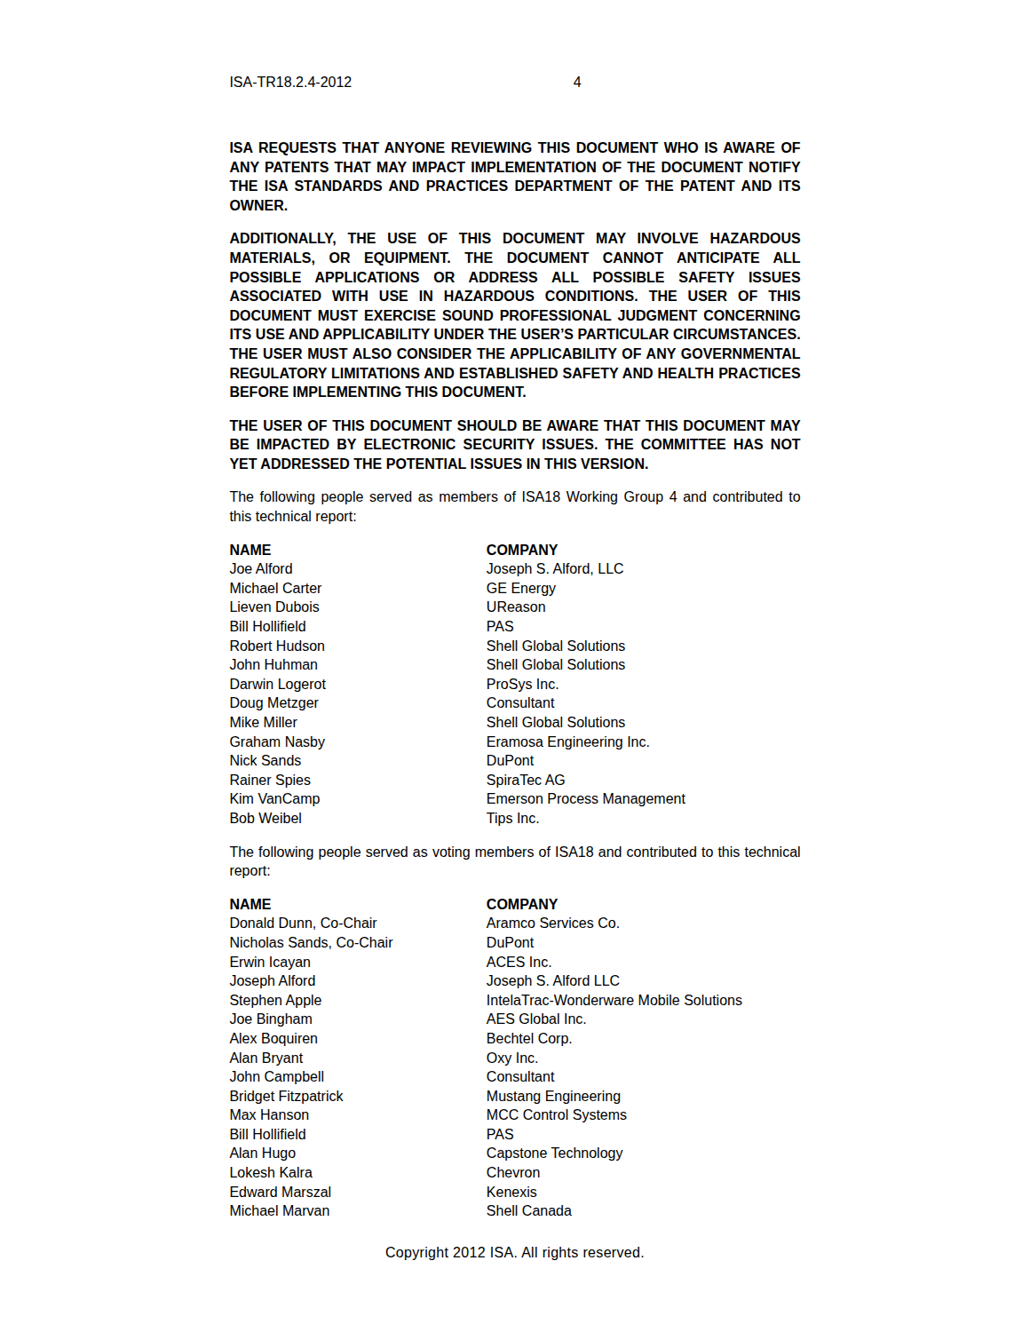ISA-TR18.2.4-2012 4
ISA REQUESTS THAT ANYONE REVIEWING THIS DOCUMENT WHO IS AWARE OF ANY PATENTS THAT MAY IMPACT IMPLEMENTATION OF THE DOCUMENT NOTIFY THE ISA STANDARDS AND PRACTICES DEPARTMENT OF THE PATENT AND ITS OWNER.
ADDITIONALLY, THE USE OF THIS DOCUMENT MAY INVOLVE HAZARDOUS MATERIALS, OR EQUIPMENT. THE DOCUMENT CANNOT ANTICIPATE ALL POSSIBLE APPLICATIONS OR ADDRESS ALL POSSIBLE SAFETY ISSUES ASSOCIATED WITH USE IN HAZARDOUS CONDITIONS. THE USER OF THIS DOCUMENT MUST EXERCISE SOUND PROFESSIONAL JUDGMENT CONCERNING ITS USE AND APPLICABILITY UNDER THE USER’S PARTICULAR CIRCUMSTANCES. THE USER MUST ALSO CONSIDER THE APPLICABILITY OF ANY GOVERNMENTAL REGULATORY LIMITATIONS AND ESTABLISHED SAFETY AND HEALTH PRACTICES BEFORE IMPLEMENTING THIS DOCUMENT.
THE USER OF THIS DOCUMENT SHOULD BE AWARE THAT THIS DOCUMENT MAY BE IMPACTED BY ELECTRONIC SECURITY ISSUES. THE COMMITTEE HAS NOT YET ADDRESSED THE POTENTIAL ISSUES IN THIS VERSION.
The following people served as members of ISA18 Working Group 4 and contributed to this technical report:
| NAME | COMPANY |
| --- | --- |
| Joe Alford | Joseph S. Alford, LLC |
| Michael Carter | GE Energy |
| Lieven Dubois | UReason |
| Bill Hollifield | PAS |
| Robert Hudson | Shell Global Solutions |
| John Huhman | Shell Global Solutions |
| Darwin Logerot | ProSys Inc. |
| Doug Metzger | Consultant |
| Mike Miller | Shell Global Solutions |
| Graham Nasby | Eramosa Engineering Inc. |
| Nick Sands | DuPont |
| Rainer Spies | SpiraTec AG |
| Kim VanCamp | Emerson Process Management |
| Bob Weibel | Tips Inc. |
The following people served as voting members of ISA18 and contributed to this technical report:
| NAME | COMPANY |
| --- | --- |
| Donald Dunn, Co-Chair | Aramco Services Co. |
| Nicholas Sands, Co-Chair | DuPont |
| Erwin Icayan | ACES Inc. |
| Joseph Alford | Joseph S. Alford LLC |
| Stephen Apple | IntelaTrac-Wonderware Mobile Solutions |
| Joe Bingham | AES Global Inc. |
| Alex Boquiren | Bechtel Corp. |
| Alan Bryant | Oxy Inc. |
| John Campbell | Consultant |
| Bridget Fitzpatrick | Mustang Engineering |
| Max Hanson | MCC Control Systems |
| Bill Hollifield | PAS |
| Alan Hugo | Capstone Technology |
| Lokesh Kalra | Chevron |
| Edward Marszal | Kenexis |
| Michael Marvan | Shell Canada |
Copyright 2012 ISA. All rights reserved.